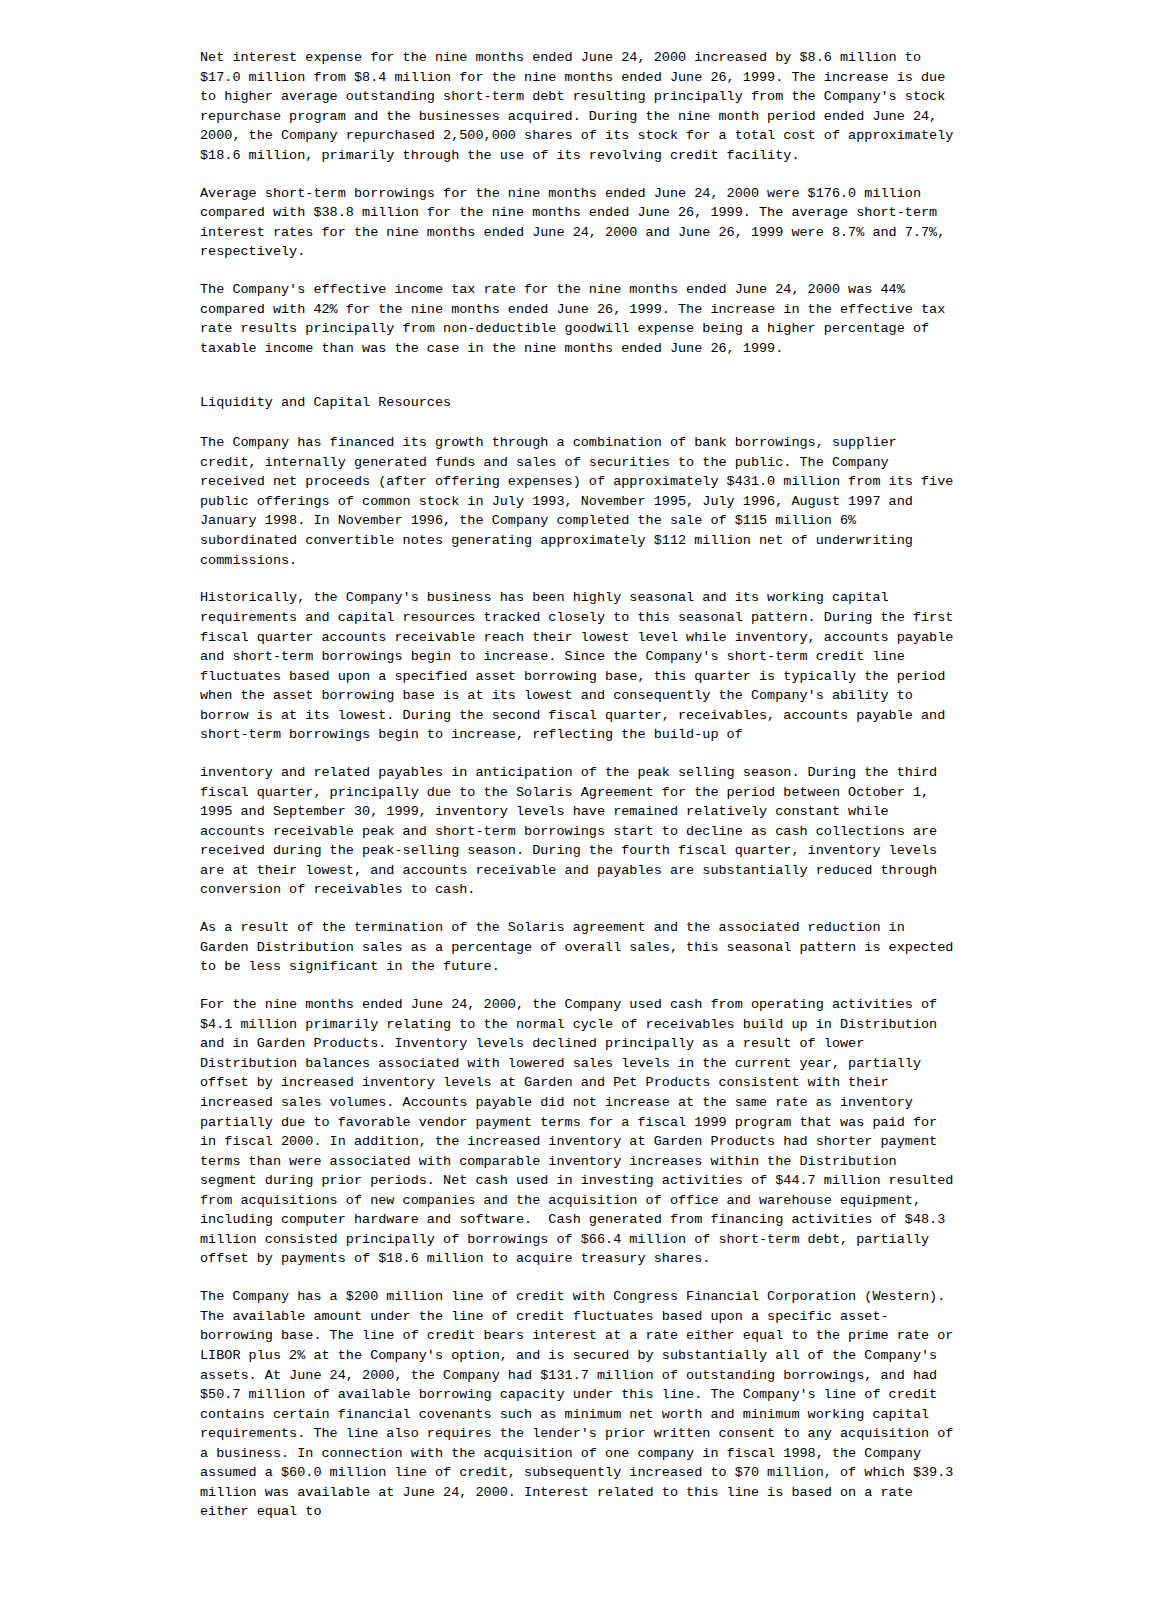Net interest expense for the nine months ended June 24, 2000 increased by $8.6 million to $17.0 million from $8.4 million for the nine months ended June 26, 1999. The increase is due to higher average outstanding short-term debt resulting principally from the Company's stock repurchase program and the businesses acquired. During the nine month period ended June 24, 2000, the Company repurchased 2,500,000 shares of its stock for a total cost of approximately $18.6 million, primarily through the use of its revolving credit facility.
Average short-term borrowings for the nine months ended June 24, 2000 were $176.0 million compared with $38.8 million for the nine months ended June 26, 1999. The average short-term interest rates for the nine months ended June 24, 2000 and June 26, 1999 were 8.7% and 7.7%, respectively.
The Company's effective income tax rate for the nine months ended June 24, 2000 was 44% compared with 42% for the nine months ended June 26, 1999. The increase in the effective tax rate results principally from non-deductible goodwill expense being a higher percentage of taxable income than was the case in the nine months ended June 26, 1999.
Liquidity and Capital Resources
The Company has financed its growth through a combination of bank borrowings, supplier credit, internally generated funds and sales of securities to the public. The Company received net proceeds (after offering expenses) of approximately $431.0 million from its five public offerings of common stock in July 1993, November 1995, July 1996, August 1997 and January 1998. In November 1996, the Company completed the sale of $115 million 6% subordinated convertible notes generating approximately $112 million net of underwriting commissions.
Historically, the Company's business has been highly seasonal and its working capital requirements and capital resources tracked closely to this seasonal pattern. During the first fiscal quarter accounts receivable reach their lowest level while inventory, accounts payable and short-term borrowings begin to increase. Since the Company's short-term credit line fluctuates based upon a specified asset borrowing base, this quarter is typically the period when the asset borrowing base is at its lowest and consequently the Company's ability to borrow is at its lowest. During the second fiscal quarter, receivables, accounts payable and short-term borrowings begin to increase, reflecting the build-up of
inventory and related payables in anticipation of the peak selling season. During the third fiscal quarter, principally due to the Solaris Agreement for the period between October 1, 1995 and September 30, 1999, inventory levels have remained relatively constant while accounts receivable peak and short-term borrowings start to decline as cash collections are received during the peak-selling season. During the fourth fiscal quarter, inventory levels are at their lowest, and accounts receivable and payables are substantially reduced through conversion of receivables to cash.
As a result of the termination of the Solaris agreement and the associated reduction in Garden Distribution sales as a percentage of overall sales, this seasonal pattern is expected to be less significant in the future.
For the nine months ended June 24, 2000, the Company used cash from operating activities of $4.1 million primarily relating to the normal cycle of receivables build up in Distribution and in Garden Products. Inventory levels declined principally as a result of lower Distribution balances associated with lowered sales levels in the current year, partially offset by increased inventory levels at Garden and Pet Products consistent with their increased sales volumes. Accounts payable did not increase at the same rate as inventory partially due to favorable vendor payment terms for a fiscal 1999 program that was paid for in fiscal 2000. In addition, the increased inventory at Garden Products had shorter payment terms than were associated with comparable inventory increases within the Distribution segment during prior periods. Net cash used in investing activities of $44.7 million resulted from acquisitions of new companies and the acquisition of office and warehouse equipment, including computer hardware and software. Cash generated from financing activities of $48.3 million consisted principally of borrowings of $66.4 million of short-term debt, partially offset by payments of $18.6 million to acquire treasury shares.
The Company has a $200 million line of credit with Congress Financial Corporation (Western). The available amount under the line of credit fluctuates based upon a specific asset-borrowing base. The line of credit bears interest at a rate either equal to the prime rate or LIBOR plus 2% at the Company's option, and is secured by substantially all of the Company's assets. At June 24, 2000, the Company had $131.7 million of outstanding borrowings, and had $50.7 million of available borrowing capacity under this line. The Company's line of credit contains certain financial covenants such as minimum net worth and minimum working capital requirements. The line also requires the lender's prior written consent to any acquisition of a business. In connection with the acquisition of one company in fiscal 1998, the Company assumed a $60.0 million line of credit, subsequently increased to $70 million, of which $39.3 million was available at June 24, 2000. Interest related to this line is based on a rate either equal to